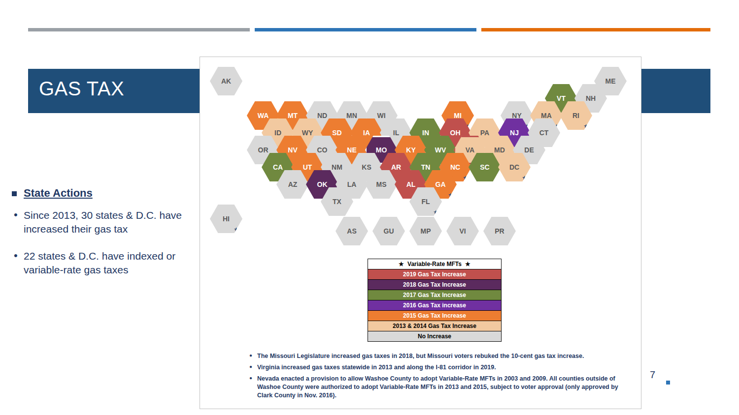GAS TAX
State Actions
Since 2013, 30 states & D.C. have increased their gas tax
22 states & D.C. have indexed or variable-rate gas taxes
AK
ME
VT★
NH
WA
MT
ND
MN
WI
MI★
NY★
MA★
RI★
ID
WY
SD
IA★
IL★
IN★
OH
PA★
NJ★
CT
OR
NV★
CO
NE
MO★
KY★
WV★
VA★
MD★
DE
CA★
UT★
NM
KS
AR★
TN
NC★
SC
DC★
AZ
OK
LA
MS
AL★
GA★
TX
FL★
HI★
AS
GU
MP
VI
PR
★ Variable-Rate MFTs ★
2019 Gas Tax Increase
2018 Gas Tax Increase
2017 Gas Tax Increase
2016 Gas Tax increase
2015 Gas Tax Increase
2013 & 2014 Gas Tax Increase
No Increase
The Missouri Legislature increased gas taxes in 2018, but Missouri voters rebuked the 10-cent gas tax increase.
Virginia increased gas taxes statewide in 2013 and along the I-81 corridor in 2019.
Nevada enacted a provision to allow Washoe County to adopt Variable-Rate MFTs in 2003 and 2009. All counties outside of Washoe County were authorized to adopt Variable-Rate MFTs in 2013 and 2015, subject to voter approval (only approved by Clark County in Nov. 2016).
7